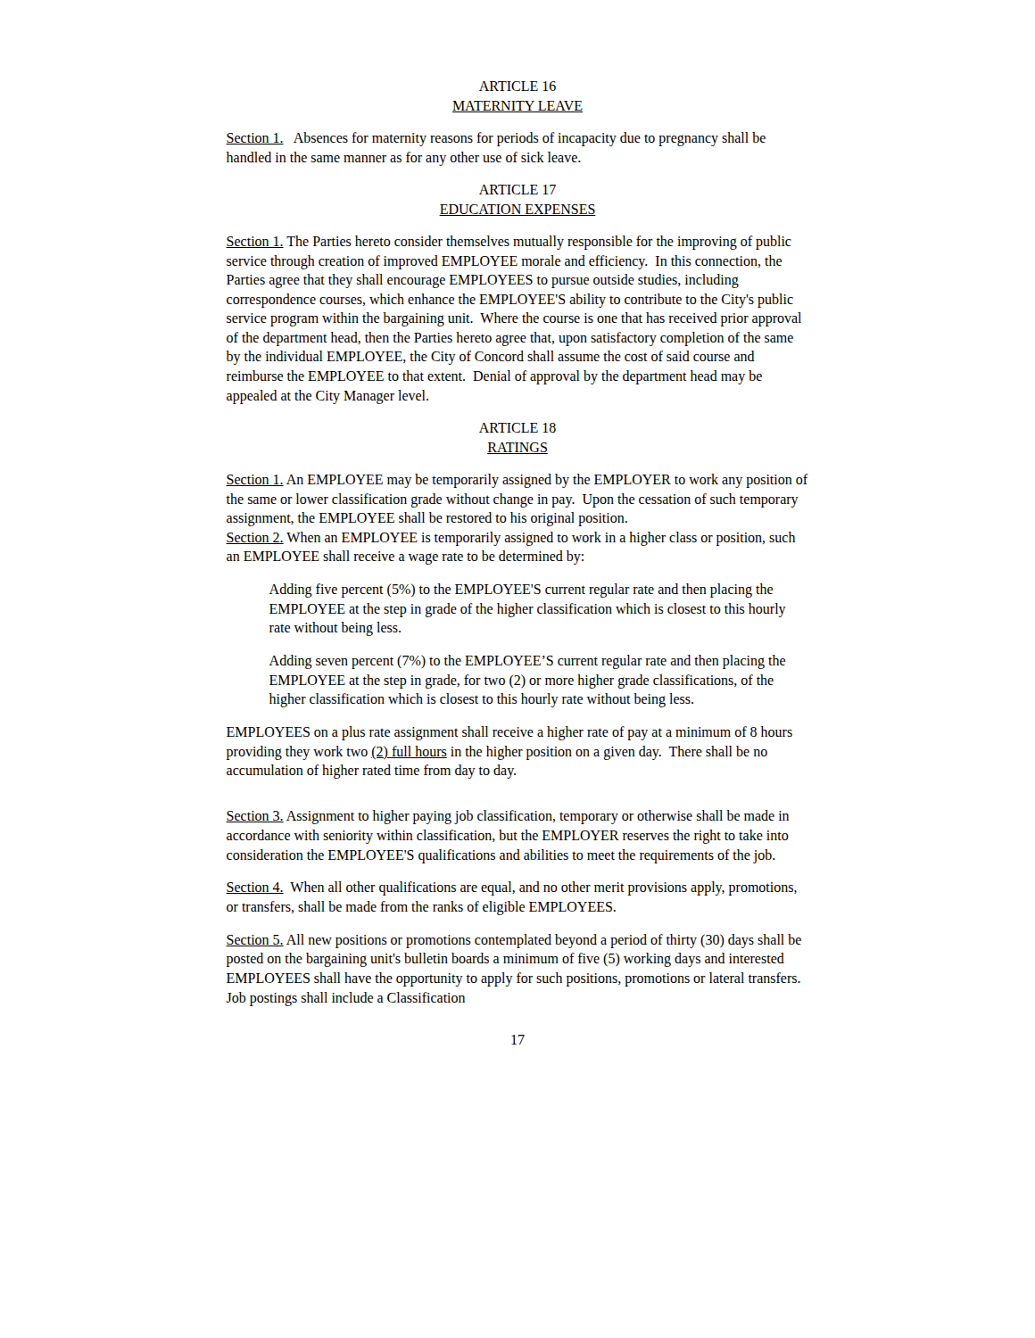ARTICLE 16 MATERNITY LEAVE
Section 1. Absences for maternity reasons for periods of incapacity due to pregnancy shall be handled in the same manner as for any other use of sick leave.
ARTICLE 17 EDUCATION EXPENSES
Section 1. The Parties hereto consider themselves mutually responsible for the improving of public service through creation of improved EMPLOYEE morale and efficiency. In this connection, the Parties agree that they shall encourage EMPLOYEES to pursue outside studies, including correspondence courses, which enhance the EMPLOYEE'S ability to contribute to the City's public service program within the bargaining unit. Where the course is one that has received prior approval of the department head, then the Parties hereto agree that, upon satisfactory completion of the same by the individual EMPLOYEE, the City of Concord shall assume the cost of said course and reimburse the EMPLOYEE to that extent. Denial of approval by the department head may be appealed at the City Manager level.
ARTICLE 18 RATINGS
Section 1. An EMPLOYEE may be temporarily assigned by the EMPLOYER to work any position of the same or lower classification grade without change in pay. Upon the cessation of such temporary assignment, the EMPLOYEE shall be restored to his original position.
Section 2. When an EMPLOYEE is temporarily assigned to work in a higher class or position, such an EMPLOYEE shall receive a wage rate to be determined by:
Adding five percent (5%) to the EMPLOYEE'S current regular rate and then placing the EMPLOYEE at the step in grade of the higher classification which is closest to this hourly rate without being less.
Adding seven percent (7%) to the EMPLOYEE’S current regular rate and then placing the EMPLOYEE at the step in grade, for two (2) or more higher grade classifications, of the higher classification which is closest to this hourly rate without being less.
EMPLOYEES on a plus rate assignment shall receive a higher rate of pay at a minimum of 8 hours providing they work two (2) full hours in the higher position on a given day. There shall be no accumulation of higher rated time from day to day.
Section 3. Assignment to higher paying job classification, temporary or otherwise shall be made in accordance with seniority within classification, but the EMPLOYER reserves the right to take into consideration the EMPLOYEE'S qualifications and abilities to meet the requirements of the job.
Section 4. When all other qualifications are equal, and no other merit provisions apply, promotions, or transfers, shall be made from the ranks of eligible EMPLOYEES.
Section 5. All new positions or promotions contemplated beyond a period of thirty (30) days shall be posted on the bargaining unit's bulletin boards a minimum of five (5) working days and interested EMPLOYEES shall have the opportunity to apply for such positions, promotions or lateral transfers. Job postings shall include a Classification
17